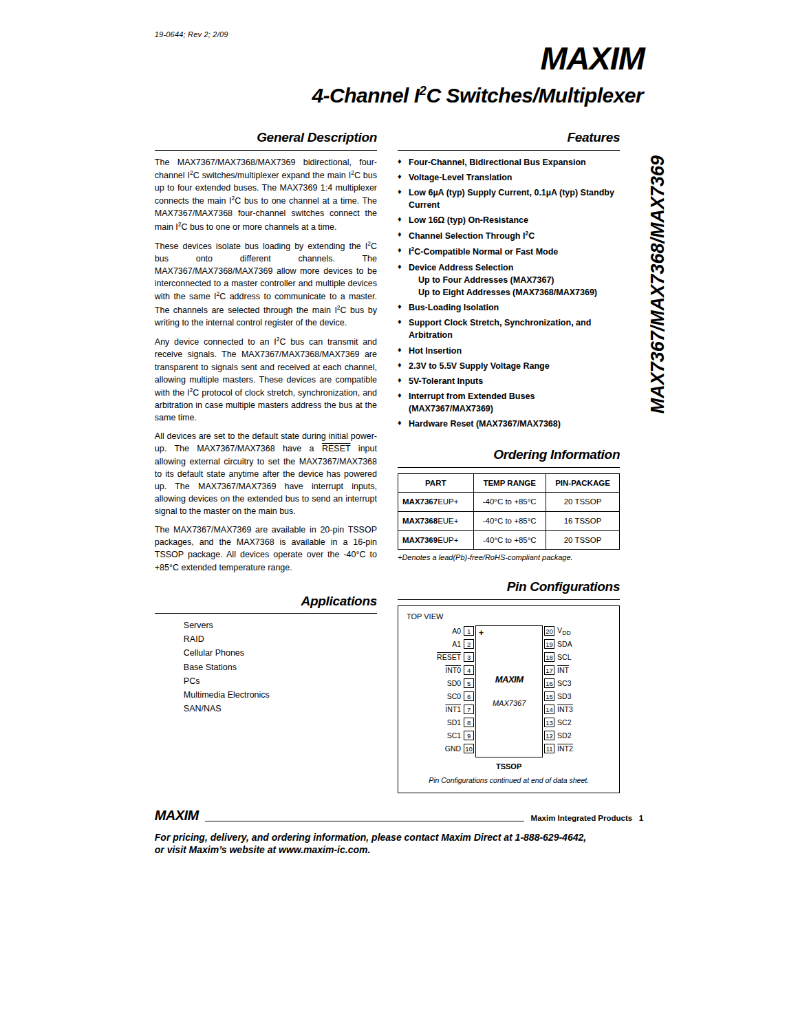19-0644; Rev 2; 2/09
MAXIM
4-Channel I2C Switches/Multiplexer
MAX7367/MAX7368/MAX7369
General Description
The MAX7367/MAX7368/MAX7369 bidirectional, four-channel I2C switches/multiplexer expand the main I2C bus up to four extended buses. The MAX7369 1:4 multiplexer connects the main I2C bus to one channel at a time. The MAX7367/MAX7368 four-channel switches connect the main I2C bus to one or more channels at a time.
These devices isolate bus loading by extending the I2C bus onto different channels. The MAX7367/MAX7368/MAX7369 allow more devices to be interconnected to a master controller and multiple devices with the same I2C address to communicate to a master. The channels are selected through the main I2C bus by writing to the internal control register of the device.
Any device connected to an I2C bus can transmit and receive signals. The MAX7367/MAX7368/MAX7369 are transparent to signals sent and received at each channel, allowing multiple masters. These devices are compatible with the I2C protocol of clock stretch, synchronization, and arbitration in case multiple masters address the bus at the same time.
All devices are set to the default state during initial power-up. The MAX7367/MAX7368 have a RESET input allowing external circuitry to set the MAX7367/MAX7368 to its default state anytime after the device has powered up. The MAX7367/MAX7369 have interrupt inputs, allowing devices on the extended bus to send an interrupt signal to the master on the main bus.
The MAX7367/MAX7369 are available in 20-pin TSSOP packages, and the MAX7368 is available in a 16-pin TSSOP package. All devices operate over the -40°C to +85°C extended temperature range.
Applications
Servers
RAID
Cellular Phones
Base Stations
PCs
Multimedia Electronics
SAN/NAS
Features
Four-Channel, Bidirectional Bus Expansion
Voltage-Level Translation
Low 6µA (typ) Supply Current, 0.1µA (typ) Standby Current
Low 16Ω (typ) On-Resistance
Channel Selection Through I2C
I2C-Compatible Normal or Fast Mode
Device Address Selection Up to Four Addresses (MAX7367) Up to Eight Addresses (MAX7368/MAX7369)
Bus-Loading Isolation
Support Clock Stretch, Synchronization, and Arbitration
Hot Insertion
2.3V to 5.5V Supply Voltage Range
5V-Tolerant Inputs
Interrupt from Extended Buses (MAX7367/MAX7369)
Hardware Reset (MAX7367/MAX7368)
Ordering Information
| PART | TEMP RANGE | PIN-PACKAGE |
| --- | --- | --- |
| MAX7367 EUP+ | -40°C to +85°C | 20 TSSOP |
| MAX7368 EUE+ | -40°C to +85°C | 16 TSSOP |
| MAX7369 EUP+ | -40°C to +85°C | 20 TSSOP |
+Denotes a lead(Pb)-free/RoHS-compliant package.
Pin Configurations
TOP VIEW
A01
A12
RESET 3
INT04
SD05
SC06
INT17
SD18
SC19
GND 10
+
MAXIM
MAX7367
20 VDD
19 SDA
18 SCL
17 INT
16 SC3
15 SD3
14 INT3
13 SC2
12 SD2
11 INT2
TSSOP
Pin Configurations continued at end of data sheet.
MAXIM
Maxim Integrated Products 1
For pricing, delivery, and ordering information, please contact Maxim Direct at 1-888-629-4642,
or visit Maxim’s website at www.maxim-ic.com.